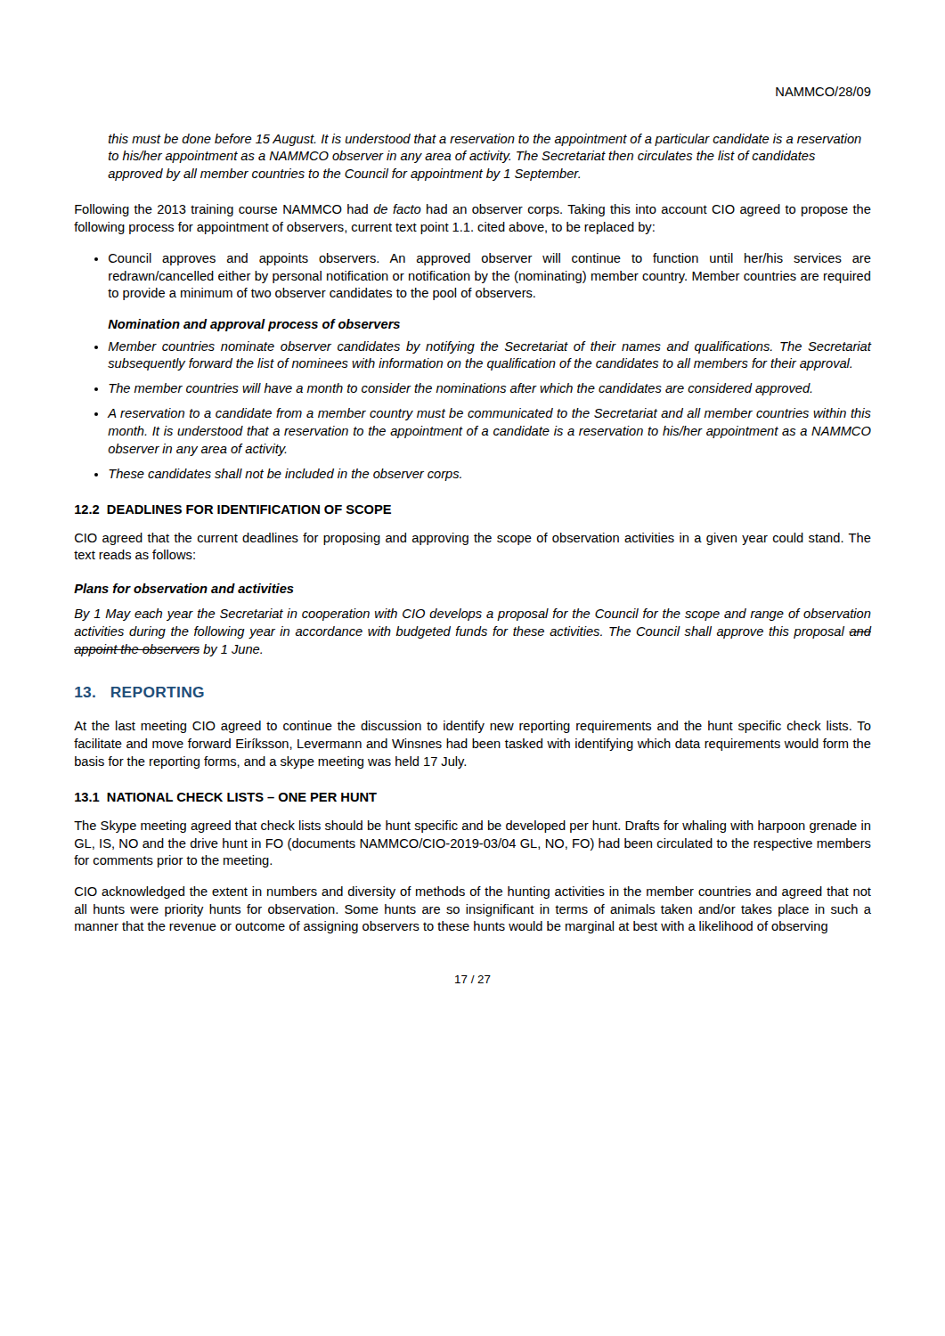NAMMCO/28/09
this must be done before 15 August. It is understood that a reservation to the appointment of a particular candidate is a reservation to his/her appointment as a NAMMCO observer in any area of activity. The Secretariat then circulates the list of candidates approved by all member countries to the Council for appointment by 1 September.
Following the 2013 training course NAMMCO had de facto had an observer corps. Taking this into account CIO agreed to propose the following process for appointment of observers, current text point 1.1. cited above, to be replaced by:
Council approves and appoints observers. An approved observer will continue to function until her/his services are redrawn/cancelled either by personal notification or notification by the (nominating) member country. Member countries are required to provide a minimum of two observer candidates to the pool of observers.
Nomination and approval process of observers
Member countries nominate observer candidates by notifying the Secretariat of their names and qualifications. The Secretariat subsequently forward the list of nominees with information on the qualification of the candidates to all members for their approval.
The member countries will have a month to consider the nominations after which the candidates are considered approved.
A reservation to a candidate from a member country must be communicated to the Secretariat and all member countries within this month. It is understood that a reservation to the appointment of a candidate is a reservation to his/her appointment as a NAMMCO observer in any area of activity.
These candidates shall not be included in the observer corps.
12.2 DEADLINES FOR IDENTIFICATION OF SCOPE
CIO agreed that the current deadlines for proposing and approving the scope of observation activities in a given year could stand. The text reads as follows:
Plans for observation and activities
By 1 May each year the Secretariat in cooperation with CIO develops a proposal for the Council for the scope and range of observation activities during the following year in accordance with budgeted funds for these activities. The Council shall approve this proposal and appoint the observers by 1 June.
13. REPORTING
At the last meeting CIO agreed to continue the discussion to identify new reporting requirements and the hunt specific check lists. To facilitate and move forward Eiríksson, Levermann and Winsnes had been tasked with identifying which data requirements would form the basis for the reporting forms, and a skype meeting was held 17 July.
13.1 NATIONAL CHECK LISTS – ONE PER HUNT
The Skype meeting agreed that check lists should be hunt specific and be developed per hunt. Drafts for whaling with harpoon grenade in GL, IS, NO and the drive hunt in FO (documents NAMMCO/CIO-2019-03/04 GL, NO, FO) had been circulated to the respective members for comments prior to the meeting.
CIO acknowledged the extent in numbers and diversity of methods of the hunting activities in the member countries and agreed that not all hunts were priority hunts for observation. Some hunts are so insignificant in terms of animals taken and/or takes place in such a manner that the revenue or outcome of assigning observers to these hunts would be marginal at best with a likelihood of observing
17 / 27